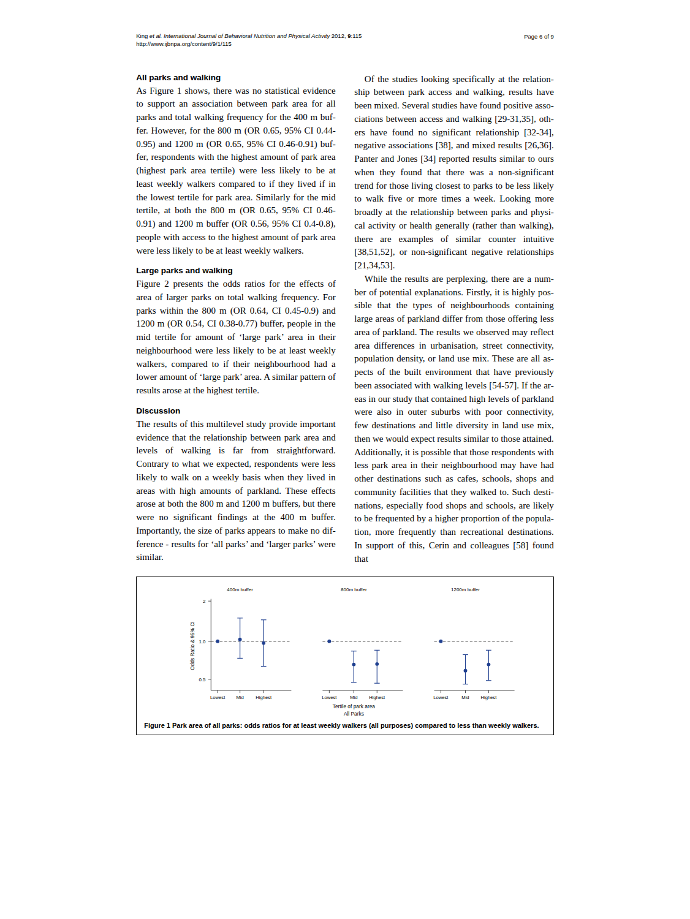King et al. International Journal of Behavioral Nutrition and Physical Activity 2012, 9:115
http://www.ijbnpa.org/content/9/1/115
Page 6 of 9
All parks and walking
As Figure 1 shows, there was no statistical evidence to support an association between park area for all parks and total walking frequency for the 400 m buffer. However, for the 800 m (OR 0.65, 95% CI 0.44-0.95) and 1200 m (OR 0.65, 95% CI 0.46-0.91) buffer, respondents with the highest amount of park area (highest park area tertile) were less likely to be at least weekly walkers compared to if they lived if in the lowest tertile for park area. Similarly for the mid tertile, at both the 800 m (OR 0.65, 95% CI 0.46-0.91) and 1200 m buffer (OR 0.56, 95% CI 0.4-0.8), people with access to the highest amount of park area were less likely to be at least weekly walkers.
Large parks and walking
Figure 2 presents the odds ratios for the effects of area of larger parks on total walking frequency. For parks within the 800 m (OR 0.64, CI 0.45-0.9) and 1200 m (OR 0.54, CI 0.38-0.77) buffer, people in the mid tertile for amount of ‘large park’ area in their neighbourhood were less likely to be at least weekly walkers, compared to if their neighbourhood had a lower amount of ‘large park’ area. A similar pattern of results arose at the highest tertile.
Discussion
The results of this multilevel study provide important evidence that the relationship between park area and levels of walking is far from straightforward. Contrary to what we expected, respondents were less likely to walk on a weekly basis when they lived in areas with high amounts of parkland. These effects arose at both the 800 m and 1200 m buffers, but there were no significant findings at the 400 m buffer. Importantly, the size of parks appears to make no difference - results for ‘all parks’ and ‘larger parks’ were similar.
Of the studies looking specifically at the relationship between park access and walking, results have been mixed. Several studies have found positive associations between access and walking [29-31,35], others have found no significant relationship [32-34], negative associations [38], and mixed results [26,36]. Panter and Jones [34] reported results similar to ours when they found that there was a non-significant trend for those living closest to parks to be less likely to walk five or more times a week. Looking more broadly at the relationship between parks and physical activity or health generally (rather than walking), there are examples of similar counter intuitive [38,51,52], or non-significant negative relationships [21,34,53].
While the results are perplexing, there are a number of potential explanations. Firstly, it is highly possible that the types of neighbourhoods containing large areas of parkland differ from those offering less area of parkland. The results we observed may reflect area differences in urbanisation, street connectivity, population density, or land use mix. These are all aspects of the built environment that have previously been associated with walking levels [54-57]. If the areas in our study that contained high levels of parkland were also in outer suburbs with poor connectivity, few destinations and little diversity in land use mix, then we would expect results similar to those attained. Additionally, it is possible that those respondents with less park area in their neighbourhood may have had other destinations such as cafes, schools, shops and community facilities that they walked to. Such destinations, especially food shops and schools, are likely to be frequented by a higher proportion of the population, more frequently than recreational destinations. In support of this, Cerin and colleagues [58] found that
400m buffer 800m buffer 1200m buffer 2 1.0 0.5 Odds Ratio & 95% CI Lowest Mid Highest Lowest Mid Highest Lowest Mid Highest Tertile of park area All Parks
Figure 1 Park area of all parks: odds ratios for at least weekly walkers (all purposes) compared to less than weekly walkers.